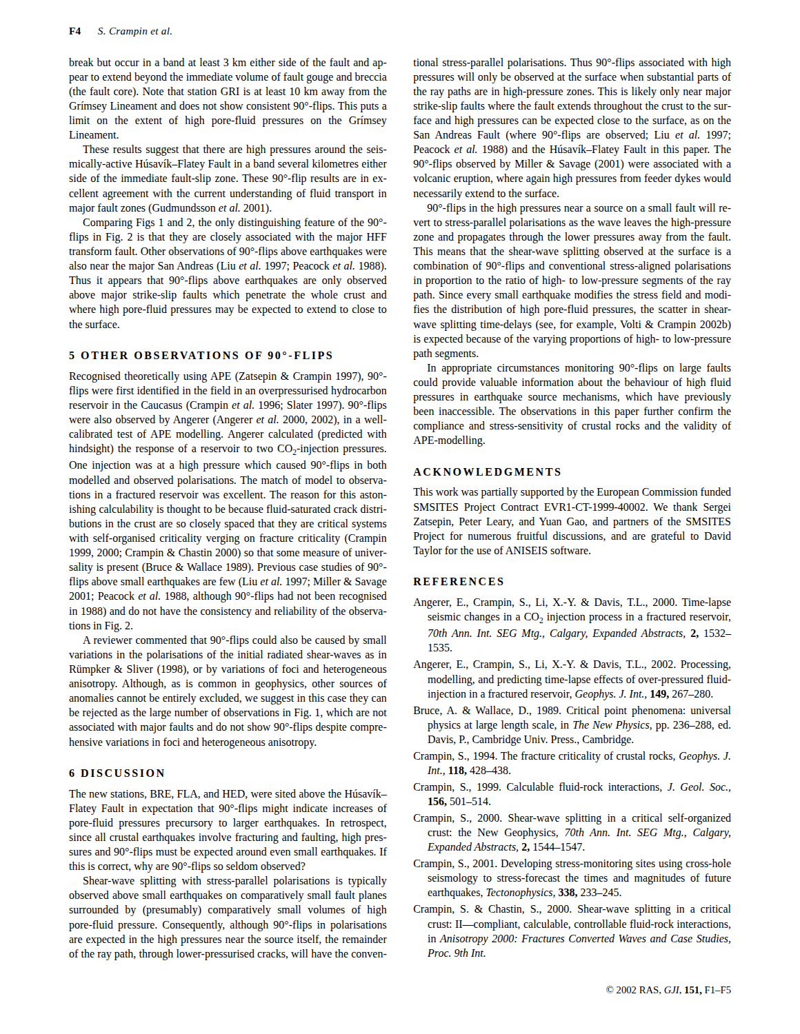F4 S. Crampin et al.
break but occur in a band at least 3 km either side of the fault and appear to extend beyond the immediate volume of fault gouge and breccia (the fault core). Note that station GRI is at least 10 km away from the Grímsey Lineament and does not show consistent 90°-flips. This puts a limit on the extent of high pore-fluid pressures on the Grímsey Lineament.
These results suggest that there are high pressures around the seismically-active Húsavík–Flatey Fault in a band several kilometres either side of the immediate fault-slip zone. These 90°-flip results are in excellent agreement with the current understanding of fluid transport in major fault zones (Gudmundsson et al. 2001).
Comparing Figs 1 and 2, the only distinguishing feature of the 90°-flips in Fig. 2 is that they are closely associated with the major HFF transform fault. Other observations of 90°-flips above earthquakes were also near the major San Andreas (Liu et al. 1997; Peacock et al. 1988). Thus it appears that 90°-flips above earthquakes are only observed above major strike-slip faults which penetrate the whole crust and where high pore-fluid pressures may be expected to extend to close to the surface.
5 Other observations of 90°-flips
Recognised theoretically using APE (Zatsepin & Crampin 1997), 90°-flips were first identified in the field in an overpressurised hydrocarbon reservoir in the Caucasus (Crampin et al. 1996; Slater 1997). 90°-flips were also observed by Angerer (Angerer et al. 2000, 2002), in a well-calibrated test of APE modelling. Angerer calculated (predicted with hindsight) the response of a reservoir to two CO2-injection pressures. One injection was at a high pressure which caused 90°-flips in both modelled and observed polarisations. The match of model to observations in a fractured reservoir was excellent. The reason for this astonishing calculability is thought to be because fluid-saturated crack distributions in the crust are so closely spaced that they are critical systems with self-organised criticality verging on fracture criticality (Crampin 1999, 2000; Crampin & Chastin 2000) so that some measure of universality is present (Bruce & Wallace 1989). Previous case studies of 90°-flips above small earthquakes are few (Liu et al. 1997; Miller & Savage 2001; Peacock et al. 1988, although 90°-flips had not been recognised in 1988) and do not have the consistency and reliability of the observations in Fig. 2.
A reviewer commented that 90°-flips could also be caused by small variations in the polarisations of the initial radiated shear-waves as in Rümpker & Sliver (1998), or by variations of foci and heterogeneous anisotropy. Although, as is common in geophysics, other sources of anomalies cannot be entirely excluded, we suggest in this case they can be rejected as the large number of observations in Fig. 1, which are not associated with major faults and do not show 90°-flips despite comprehensive variations in foci and heterogeneous anisotropy.
6 Discussion
The new stations, BRE, FLA, and HED, were sited above the Húsavík–Flatey Fault in expectation that 90°-flips might indicate increases of pore-fluid pressures precursory to larger earthquakes. In retrospect, since all crustal earthquakes involve fracturing and faulting, high pressures and 90°-flips must be expected around even small earthquakes. If this is correct, why are 90°-flips so seldom observed?
Shear-wave splitting with stress-parallel polarisations is typically observed above small earthquakes on comparatively small fault planes surrounded by (presumably) comparatively small volumes of high pore-fluid pressure. Consequently, although 90°-flips in polarisations are expected in the high pressures near the source itself, the remainder of the ray path, through lower-pressurised cracks, will have the conventional stress-parallel polarisations. Thus 90°-flips associated with high pressures will only be observed at the surface when substantial parts of the ray paths are in high-pressure zones. This is likely only near major strike-slip faults where the fault extends throughout the crust to the surface and high pressures can be expected close to the surface, as on the San Andreas Fault (where 90°-flips are observed; Liu et al. 1997; Peacock et al. 1988) and the Húsavík–Flatey Fault in this paper. The 90°-flips observed by Miller & Savage (2001) were associated with a volcanic eruption, where again high pressures from feeder dykes would necessarily extend to the surface.
90°-flips in the high pressures near a source on a small fault will revert to stress-parallel polarisations as the wave leaves the high-pressure zone and propagates through the lower pressures away from the fault. This means that the shear-wave splitting observed at the surface is a combination of 90°-flips and conventional stress-aligned polarisations in proportion to the ratio of high- to low-pressure segments of the ray path. Since every small earthquake modifies the stress field and modifies the distribution of high pore-fluid pressures, the scatter in shear-wave splitting time-delays (see, for example, Volti & Crampin 2002b) is expected because of the varying proportions of high- to low-pressure path segments.
In appropriate circumstances monitoring 90°-flips on large faults could provide valuable information about the behaviour of high fluid pressures in earthquake source mechanisms, which have previously been inaccessible. The observations in this paper further confirm the compliance and stress-sensitivity of crustal rocks and the validity of APE-modelling.
Acknowledgments
This work was partially supported by the European Commission funded SMSITES Project Contract EVR1-CT-1999-40002. We thank Sergei Zatsepin, Peter Leary, and Yuan Gao, and partners of the SMSITES Project for numerous fruitful discussions, and are grateful to David Taylor for the use of ANISEIS software.
References
Angerer, E., Crampin, S., Li, X.-Y. & Davis, T.L., 2000. Time-lapse seismic changes in a CO2 injection process in a fractured reservoir, 70th Ann. Int. SEG Mtg., Calgary, Expanded Abstracts, 2, 1532–1535.
Angerer, E., Crampin, S., Li, X.-Y. & Davis, T.L., 2002. Processing, modelling, and predicting time-lapse effects of over-pressured fluid-injection in a fractured reservoir, Geophys. J. Int., 149, 267–280.
Bruce, A. & Wallace, D., 1989. Critical point phenomena: universal physics at large length scale, in The New Physics, pp. 236–288, ed. Davis, P., Cambridge Univ. Press., Cambridge.
Crampin, S., 1994. The fracture criticality of crustal rocks, Geophys. J. Int., 118, 428–438.
Crampin, S., 1999. Calculable fluid-rock interactions, J. Geol. Soc., 156, 501–514.
Crampin, S., 2000. Shear-wave splitting in a critical self-organized crust: the New Geophysics, 70th Ann. Int. SEG Mtg., Calgary, Expanded Abstracts, 2, 1544–1547.
Crampin, S., 2001. Developing stress-monitoring sites using cross-hole seismology to stress-forecast the times and magnitudes of future earthquakes, Tectonophysics, 338, 233–245.
Crampin, S. & Chastin, S., 2000. Shear-wave splitting in a critical crust: II—compliant, calculable, controllable fluid-rock interactions, in Anisotropy 2000: Fractures Converted Waves and Case Studies, Proc. 9th Int.
© 2002 RAS, GJI, 151, F1–F5